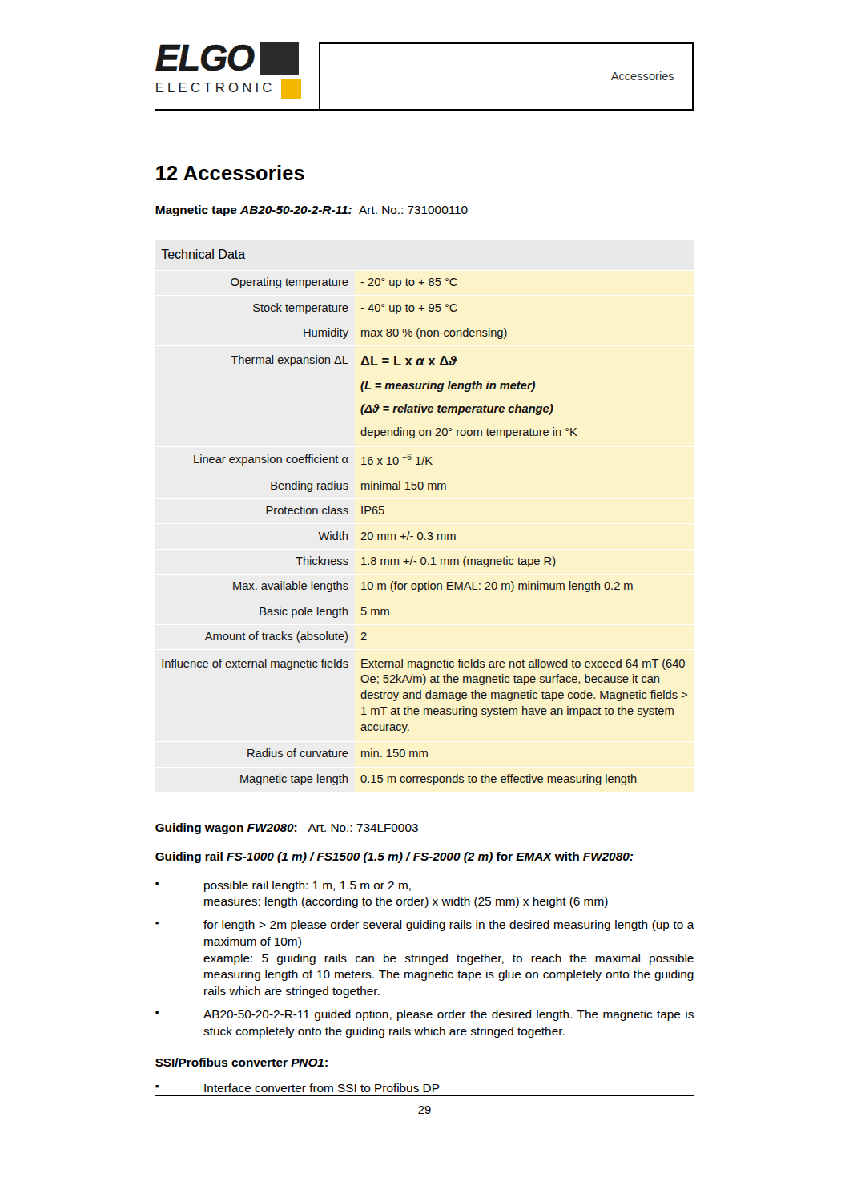ELGO
ELECTRONIC
Accessories
12 Accessories
Magnetic tape AB20-50-20-2-R-11: Art. No.: 731000110
Technical Data
| Operating temperature | - 20° up to + 85 °C |
| Stock temperature | - 40° up to + 95 °C |
| Humidity | max 80 % (non-condensing) |
| Thermal expansion ΔL | ΔL = L x α x Δ ϑ (L = measuring length in meter) (Δ ϑ = relative temperature change) depending on 20° room temperature in °K |
| Linear expansion coefficient α | 16 x 10 −6 1/K |
| Bending radius | minimal 150 mm |
| Protection class | IP65 |
| Width | 20 mm +/- 0.3 mm |
| Thickness | 1.8 mm +/- 0.1 mm (magnetic tape R) |
| Max. available lengths | 10 m (for option EMAL: 20 m) minimum length 0.2 m |
| Basic pole length | 5 mm |
| Amount of tracks (absolute) | 2 |
| Influence of external magnetic fields | External magnetic fields are not allowed to exceed 64 mT (640 Oe; 52kA/m) at the magnetic tape surface, because it can destroy and damage the magnetic tape code. Magnetic fields > 1 mT at the measuring system have an impact to the system accuracy. |
| Radius of curvature | min. 150 mm |
| Magnetic tape length | 0.15 m corresponds to the effective measuring length |
Guiding wagon FW2080: Art. No.: 734LF0003
Guiding rail FS-1000 (1 m) / FS1500 (1.5 m) / FS-2000 (2 m) for EMAX with FW2080:
possible rail length: 1 m, 1.5 m or 2 m,measures: length (according to the order) x width (25 mm) x height (6 mm)
for length > 2m please order several guiding rails in the desired measuring length (up to a maximum of 10m)example: 5 guiding rails can be stringed together, to reach the maximal possible measuring length of 10 meters. The magnetic tape is glue on completely onto the guiding rails which are stringed together.
AB20-50-20-2-R-11 guided option, please order the desired length. The magnetic tape is stuck completely onto the guiding rails which are stringed together.
SSI/Profibus converter PNO1:
Interface converter from SSI to Profibus DP
29